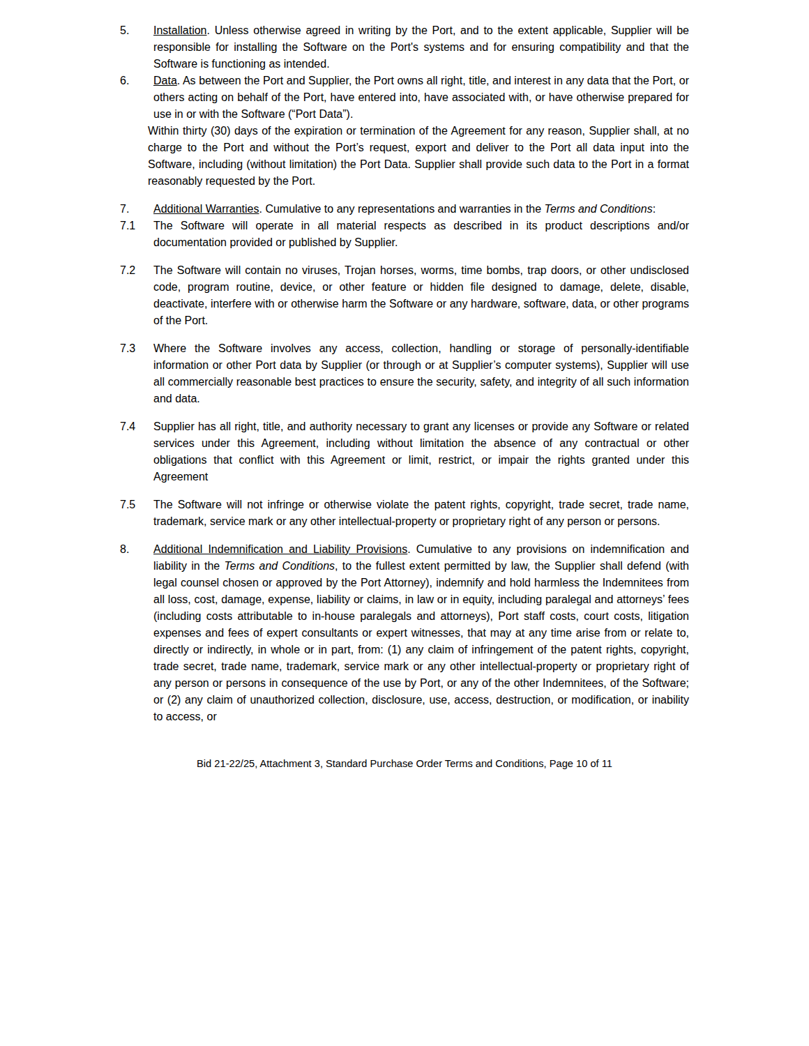5. Installation. Unless otherwise agreed in writing by the Port, and to the extent applicable, Supplier will be responsible for installing the Software on the Port's systems and for ensuring compatibility and that the Software is functioning as intended.
6. Data. As between the Port and Supplier, the Port owns all right, title, and interest in any data that the Port, or others acting on behalf of the Port, have entered into, have associated with, or have otherwise prepared for use in or with the Software (“Port Data”).
Within thirty (30) days of the expiration or termination of the Agreement for any reason, Supplier shall, at no charge to the Port and without the Port’s request, export and deliver to the Port all data input into the Software, including (without limitation) the Port Data. Supplier shall provide such data to the Port in a format reasonably requested by the Port.
7. Additional Warranties. Cumulative to any representations and warranties in the Terms and Conditions:
7.1 The Software will operate in all material respects as described in its product descriptions and/or documentation provided or published by Supplier.
7.2 The Software will contain no viruses, Trojan horses, worms, time bombs, trap doors, or other undisclosed code, program routine, device, or other feature or hidden file designed to damage, delete, disable, deactivate, interfere with or otherwise harm the Software or any hardware, software, data, or other programs of the Port.
7.3 Where the Software involves any access, collection, handling or storage of personally-identifiable information or other Port data by Supplier (or through or at Supplier’s computer systems), Supplier will use all commercially reasonable best practices to ensure the security, safety, and integrity of all such information and data.
7.4 Supplier has all right, title, and authority necessary to grant any licenses or provide any Software or related services under this Agreement, including without limitation the absence of any contractual or other obligations that conflict with this Agreement or limit, restrict, or impair the rights granted under this Agreement
7.5 The Software will not infringe or otherwise violate the patent rights, copyright, trade secret, trade name, trademark, service mark or any other intellectual-property or proprietary right of any person or persons.
8. Additional Indemnification and Liability Provisions. Cumulative to any provisions on indemnification and liability in the Terms and Conditions, to the fullest extent permitted by law, the Supplier shall defend (with legal counsel chosen or approved by the Port Attorney), indemnify and hold harmless the Indemnitees from all loss, cost, damage, expense, liability or claims, in law or in equity, including paralegal and attorneys’ fees (including costs attributable to in-house paralegals and attorneys), Port staff costs, court costs, litigation expenses and fees of expert consultants or expert witnesses, that may at any time arise from or relate to, directly or indirectly, in whole or in part, from: (1) any claim of infringement of the patent rights, copyright, trade secret, trade name, trademark, service mark or any other intellectual-property or proprietary right of any person or persons in consequence of the use by Port, or any of the other Indemnitees, of the Software; or (2) any claim of unauthorized collection, disclosure, use, access, destruction, or modification, or inability to access, or
Bid 21-22/25, Attachment 3, Standard Purchase Order Terms and Conditions, Page 10 of 11